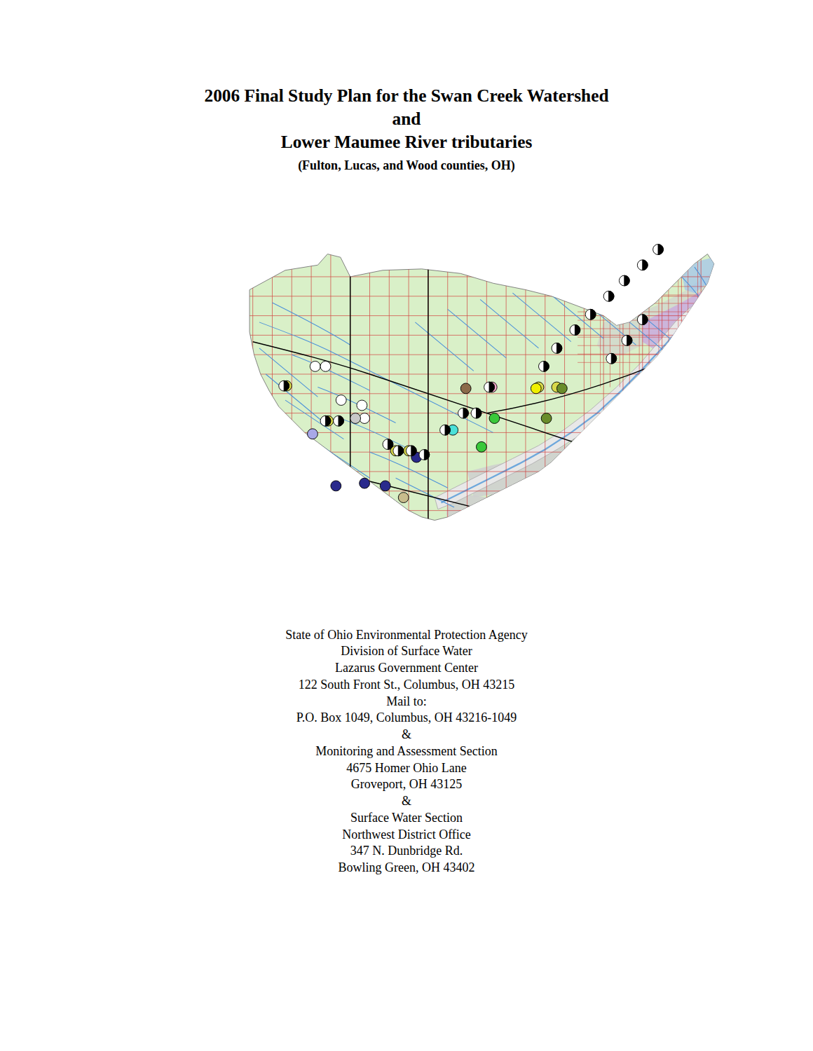2006 Final Study Plan for the Swan Creek Watershed and
Lower Maumee River tributaries
(Fulton, Lucas, and Wood counties, OH)
State of Ohio Environmental Protection Agency
Division of Surface Water
Lazarus Government Center
122 South Front St., Columbus, OH 43215
Mail to:
P.O. Box 1049, Columbus, OH 43216-1049
&
Monitoring and Assessment Section
4675 Homer Ohio Lane
Groveport, OH 43125
&
Surface Water Section
Northwest District Office
347 N. Dunbridge Rd.
Bowling Green, OH 43402